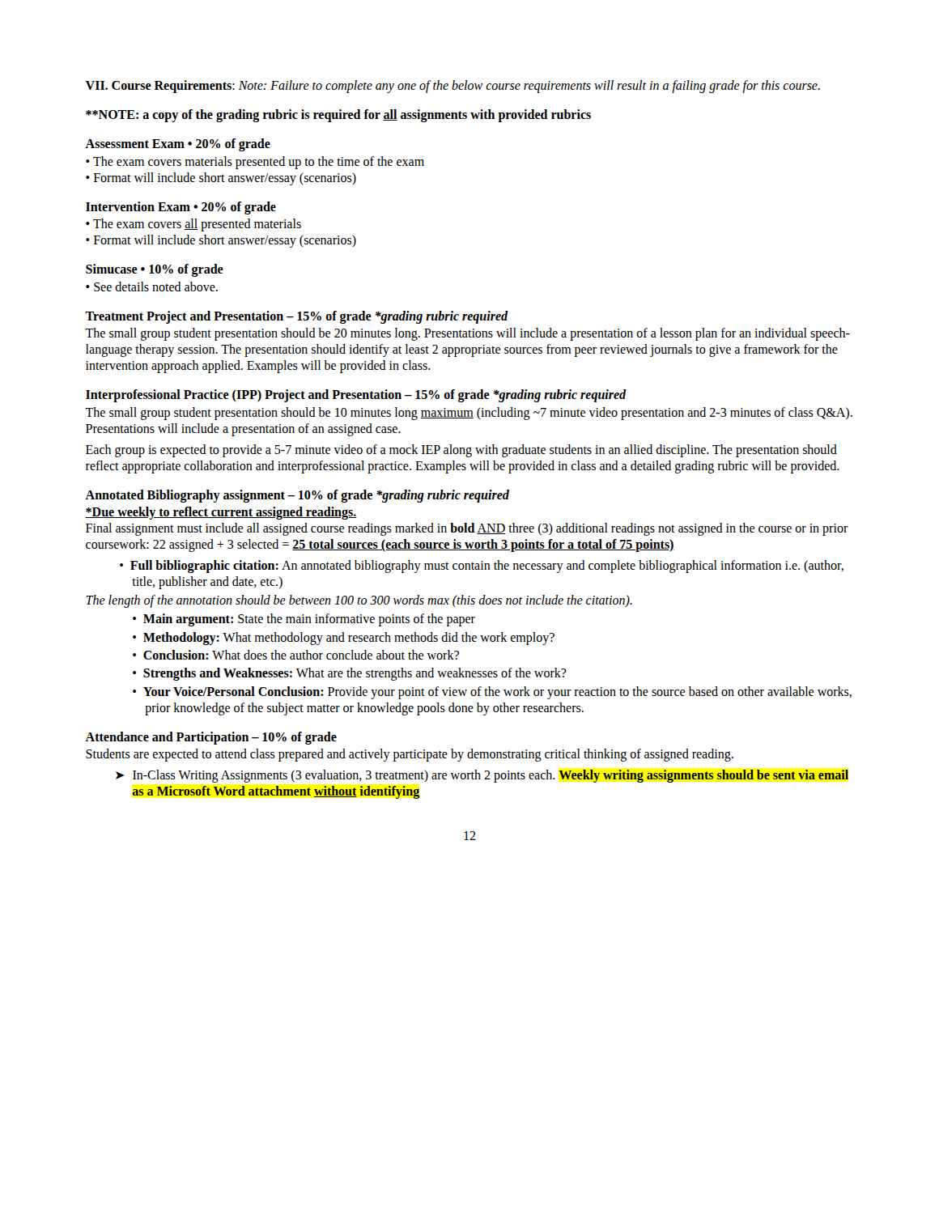VII. Course Requirements: Note: Failure to complete any one of the below course requirements will result in a failing grade for this course.
**NOTE: a copy of the grading rubric is required for all assignments with provided rubrics
Assessment Exam • 20% of grade
• The exam covers materials presented up to the time of the exam
• Format will include short answer/essay (scenarios)
Intervention Exam • 20% of grade
• The exam covers all presented materials
• Format will include short answer/essay (scenarios)
Simucase • 10% of grade
• See details noted above.
Treatment Project and Presentation – 15% of grade *grading rubric required
The small group student presentation should be 20 minutes long. Presentations will include a presentation of a lesson plan for an individual speech-language therapy session. The presentation should identify at least 2 appropriate sources from peer reviewed journals to give a framework for the intervention approach applied. Examples will be provided in class.
Interprofessional Practice (IPP) Project and Presentation – 15% of grade *grading rubric required
The small group student presentation should be 10 minutes long maximum (including ~7 minute video presentation and 2-3 minutes of class Q&A). Presentations will include a presentation of an assigned case.
Each group is expected to provide a 5-7 minute video of a mock IEP along with graduate students in an allied discipline. The presentation should reflect appropriate collaboration and interprofessional practice. Examples will be provided in class and a detailed grading rubric will be provided.
Annotated Bibliography assignment – 10% of grade *grading rubric required
*Due weekly to reflect current assigned readings.
Final assignment must include all assigned course readings marked in bold AND three (3) additional readings not assigned in the course or in prior coursework: 22 assigned + 3 selected = 25 total sources (each source is worth 3 points for a total of 75 points)
Full bibliographic citation: An annotated bibliography must contain the necessary and complete bibliographical information i.e. (author, title, publisher and date, etc.)
The length of the annotation should be between 100 to 300 words max (this does not include the citation).
Main argument: State the main informative points of the paper
Methodology: What methodology and research methods did the work employ?
Conclusion: What does the author conclude about the work?
Strengths and Weaknesses: What are the strengths and weaknesses of the work?
Your Voice/Personal Conclusion: Provide your point of view of the work or your reaction to the source based on other available works, prior knowledge of the subject matter or knowledge pools done by other researchers.
Attendance and Participation – 10% of grade
Students are expected to attend class prepared and actively participate by demonstrating critical thinking of assigned reading.
In-Class Writing Assignments (3 evaluation, 3 treatment) are worth 2 points each. Weekly writing assignments should be sent via email as a Microsoft Word attachment without identifying
12